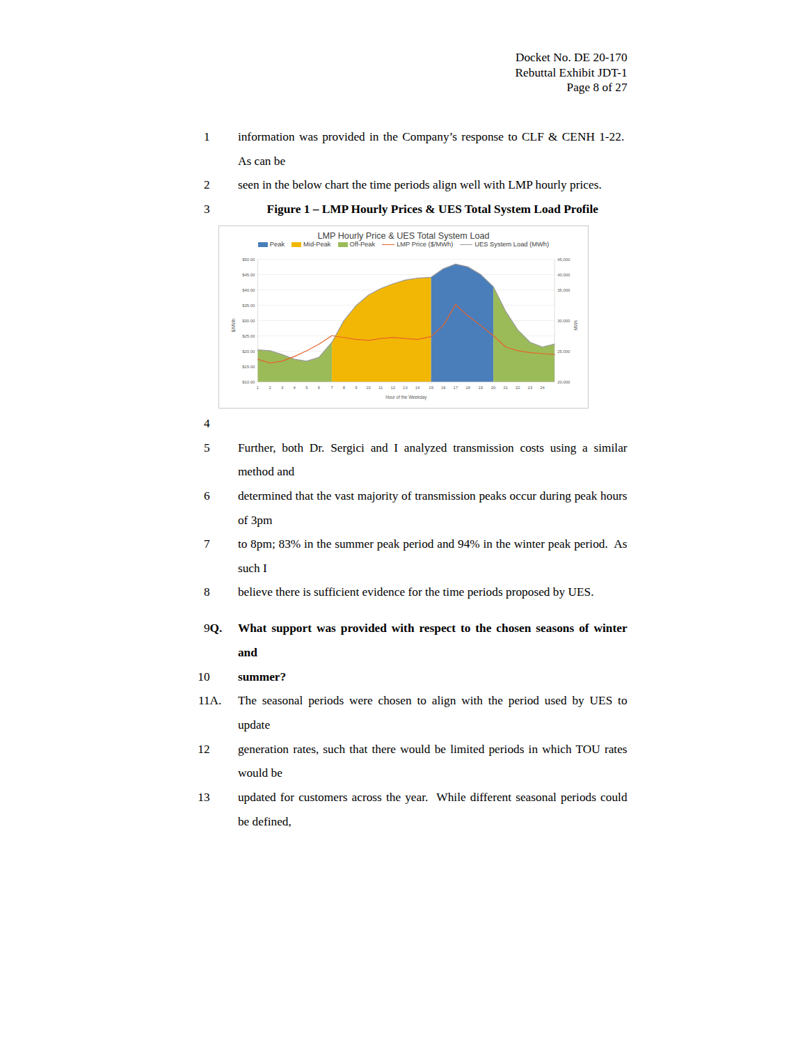Docket No. DE 20-170
Rebuttal Exhibit JDT-1
Page 8 of 27
| 1 | | information was provided in the Company’s response to CLF & CENH 1-22. As can be |
| 2 | | seen in the below chart the time periods align well with LMP hourly prices. |
| 3 | | Figure 1 – LMP Hourly Prices & UES Total System Load Profile |
LMP Hourly Price & UES Total System Load
Peak Mid-Peak Off-Peak LMP Price ($/MWh) UES System Load (MWh)
$10.00 $15.00 $20.00 $25.00 $30.00 $35.00 $40.00 $45.00 $50.00 $/MWh 20,000 25,000 30,000 35,000 45,000 40,000 MWh 1 2 3 4 5 6 7 8 9 10 11 12 13 14 15 16 17 18 19 20 21 22 23 24 Hour of the Weekday
| 4 | | |
| 5 | | Further, both Dr. Sergici and I analyzed transmission costs using a similar method and |
| 6 | | determined that the vast majority of transmission peaks occur during peak hours of 3pm |
| 7 | | to 8pm; 83% in the summer peak period and 94% in the winter peak period. As such I |
| 8 | | believe there is sufficient evidence for the time periods proposed by UES. |
| 9 | Q. | What support was provided with respect to the chosen seasons of winter and |
| 10 | | summer? |
| 11 | A. | The seasonal periods were chosen to align with the period used by UES to update |
| 12 | | generation rates, such that there would be limited periods in which TOU rates would be |
| 13 | | updated for customers across the year. While different seasonal periods could be defined, |